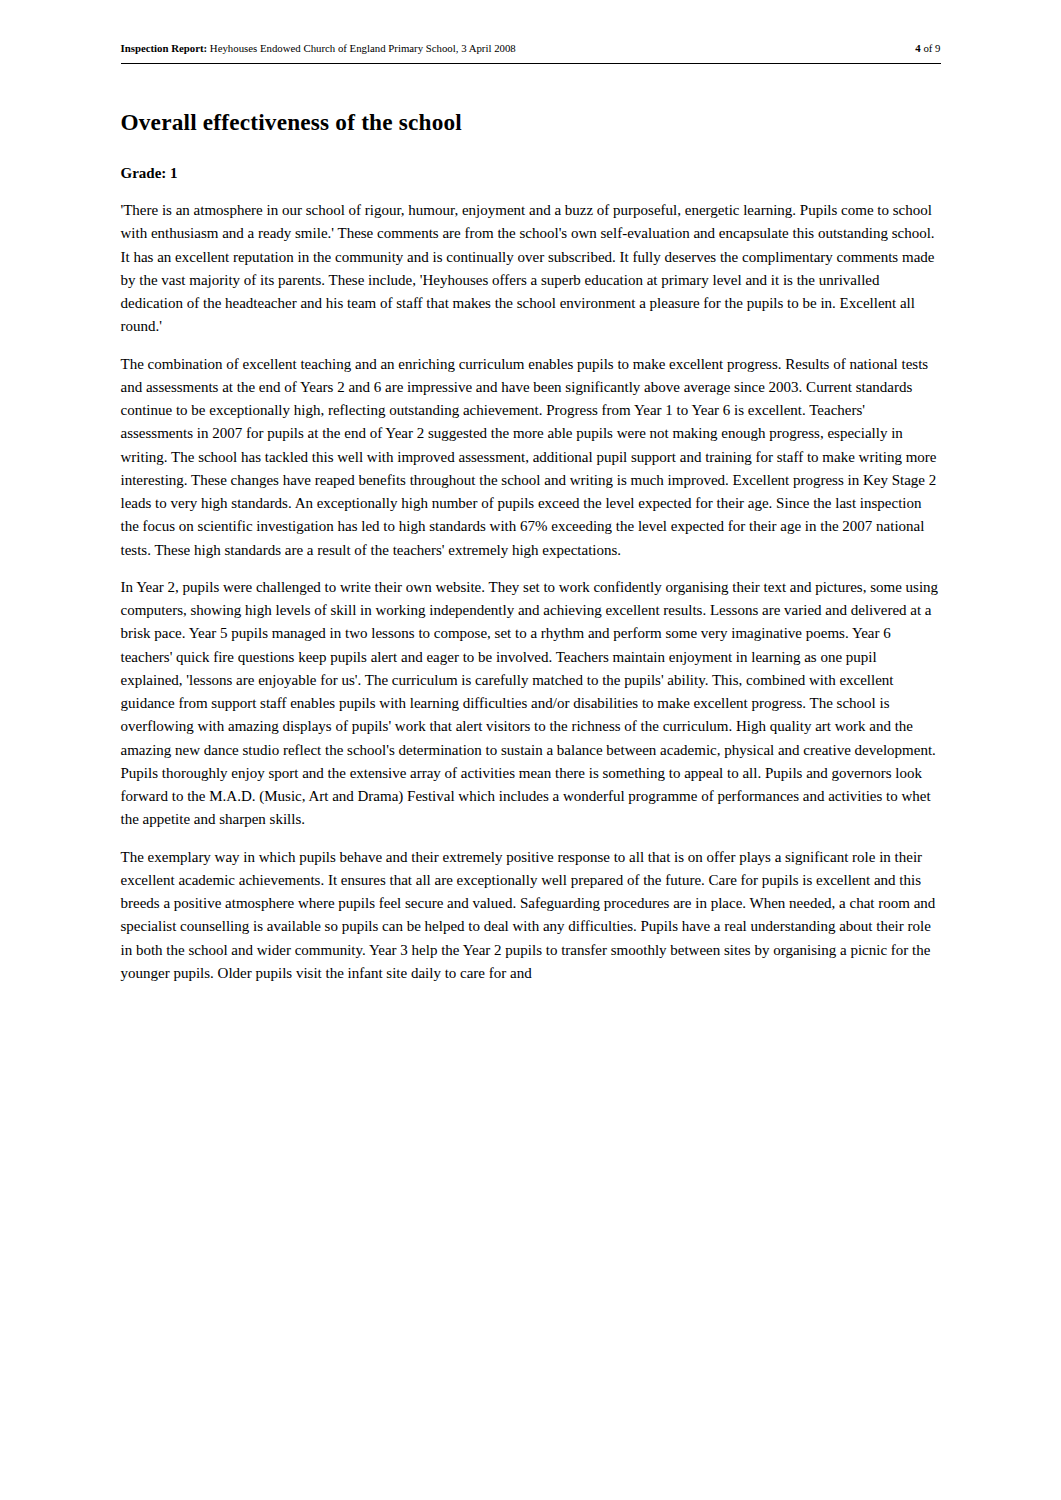Inspection Report: Heyhouses Endowed Church of England Primary School, 3 April 2008
4 of 9
Overall effectiveness of the school
Grade: 1
'There is an atmosphere in our school of rigour, humour, enjoyment and a buzz of purposeful, energetic learning. Pupils come to school with enthusiasm and a ready smile.' These comments are from the school's own self-evaluation and encapsulate this outstanding school. It has an excellent reputation in the community and is continually over subscribed. It fully deserves the complimentary comments made by the vast majority of its parents. These include, 'Heyhouses offers a superb education at primary level and it is the unrivalled dedication of the headteacher and his team of staff that makes the school environment a pleasure for the pupils to be in. Excellent all round.'
The combination of excellent teaching and an enriching curriculum enables pupils to make excellent progress. Results of national tests and assessments at the end of Years 2 and 6 are impressive and have been significantly above average since 2003. Current standards continue to be exceptionally high, reflecting outstanding achievement. Progress from Year 1 to Year 6 is excellent. Teachers' assessments in 2007 for pupils at the end of Year 2 suggested the more able pupils were not making enough progress, especially in writing. The school has tackled this well with improved assessment, additional pupil support and training for staff to make writing more interesting. These changes have reaped benefits throughout the school and writing is much improved. Excellent progress in Key Stage 2 leads to very high standards. An exceptionally high number of pupils exceed the level expected for their age. Since the last inspection the focus on scientific investigation has led to high standards with 67% exceeding the level expected for their age in the 2007 national tests. These high standards are a result of the teachers' extremely high expectations.
In Year 2, pupils were challenged to write their own website. They set to work confidently organising their text and pictures, some using computers, showing high levels of skill in working independently and achieving excellent results. Lessons are varied and delivered at a brisk pace. Year 5 pupils managed in two lessons to compose, set to a rhythm and perform some very imaginative poems. Year 6 teachers' quick fire questions keep pupils alert and eager to be involved. Teachers maintain enjoyment in learning as one pupil explained, 'lessons are enjoyable for us'. The curriculum is carefully matched to the pupils' ability. This, combined with excellent guidance from support staff enables pupils with learning difficulties and/or disabilities to make excellent progress. The school is overflowing with amazing displays of pupils' work that alert visitors to the richness of the curriculum. High quality art work and the amazing new dance studio reflect the school's determination to sustain a balance between academic, physical and creative development. Pupils thoroughly enjoy sport and the extensive array of activities mean there is something to appeal to all. Pupils and governors look forward to the M.A.D. (Music, Art and Drama) Festival which includes a wonderful programme of performances and activities to whet the appetite and sharpen skills.
The exemplary way in which pupils behave and their extremely positive response to all that is on offer plays a significant role in their excellent academic achievements. It ensures that all are exceptionally well prepared of the future. Care for pupils is excellent and this breeds a positive atmosphere where pupils feel secure and valued. Safeguarding procedures are in place. When needed, a chat room and specialist counselling is available so pupils can be helped to deal with any difficulties. Pupils have a real understanding about their role in both the school and wider community. Year 3 help the Year 2 pupils to transfer smoothly between sites by organising a picnic for the younger pupils. Older pupils visit the infant site daily to care for and